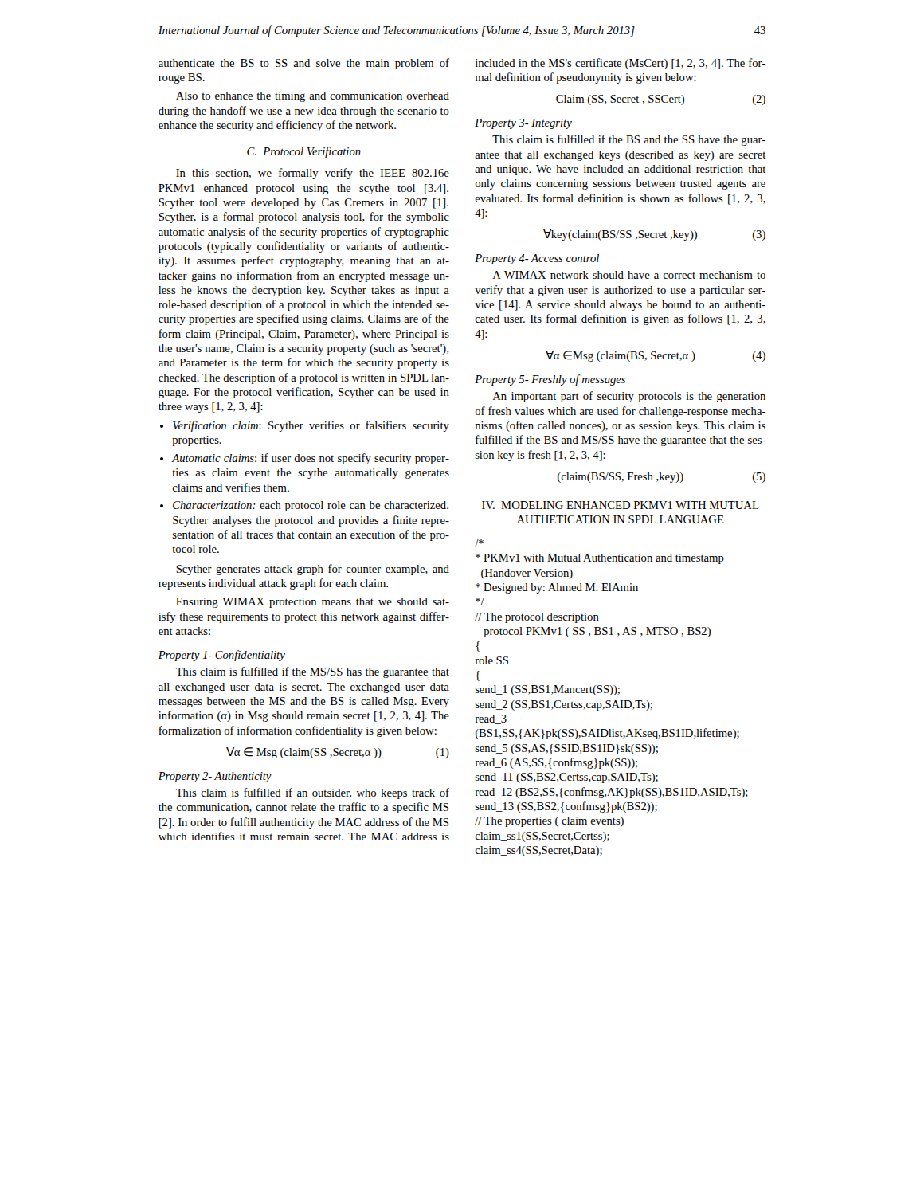International Journal of Computer Science and Telecommunications [Volume 4, Issue 3, March 2013] 43
authenticate the BS to SS and solve the main problem of rouge BS.
Also to enhance the timing and communication overhead during the handoff we use a new idea through the scenario to enhance the security and efficiency of the network.
C. Protocol Verification
In this section, we formally verify the IEEE 802.16e PKMv1 enhanced protocol using the scythe tool [3.4]. Scyther tool were developed by Cas Cremers in 2007 [1]. Scyther, is a formal protocol analysis tool, for the symbolic automatic analysis of the security properties of cryptographic protocols (typically confidentiality or variants of authenticity). It assumes perfect cryptography, meaning that an attacker gains no information from an encrypted message unless he knows the decryption key. Scyther takes as input a role-based description of a protocol in which the intended security properties are specified using claims. Claims are of the form claim (Principal, Claim, Parameter), where Principal is the user's name, Claim is a security property (such as 'secret'), and Parameter is the term for which the security property is checked. The description of a protocol is written in SPDL language. For the protocol verification, Scyther can be used in three ways [1, 2, 3, 4]:
Verification claim: Scyther verifies or falsifiers security properties.
Automatic claims: if user does not specify security properties as claim event the scythe automatically generates claims and verifies them.
Characterization: each protocol role can be characterized. Scyther analyses the protocol and provides a finite representation of all traces that contain an execution of the protocol role.
Scyther generates attack graph for counter example, and represents individual attack graph for each claim.
Ensuring WIMAX protection means that we should satisfy these requirements to protect this network against different attacks:
Property 1- Confidentiality
This claim is fulfilled if the MS/SS has the guarantee that all exchanged user data is secret. The exchanged user data messages between the MS and the BS is called Msg. Every information (α) in Msg should remain secret [1, 2, 3, 4]. The formalization of information confidentiality is given below:
∀α ∈ Msg (claim(SS ,Secret,α ))(1)
Property 2- Authenticity
This claim is fulfilled if an outsider, who keeps track of the communication, cannot relate the traffic to a specific MS [2]. In order to fulfill authenticity the MAC address of the MS which identifies it must remain secret. The MAC address is included in the MS's certificate (MsCert) [1, 2, 3, 4]. The formal definition of pseudonymity is given below:
Claim (SS, Secret , SSCert)(2)
Property 3- Integrity
This claim is fulfilled if the BS and the SS have the guarantee that all exchanged keys (described as key) are secret and unique. We have included an additional restriction that only claims concerning sessions between trusted agents are evaluated. Its formal definition is shown as follows [1, 2, 3, 4]:
∀key(claim(BS/SS ,Secret ,key))(3)
Property 4- Access control
A WIMAX network should have a correct mechanism to verify that a given user is authorized to use a particular service [14]. A service should always be bound to an authenticated user. Its formal definition is given as follows [1, 2, 3, 4]:
∀α ∈Msg (claim(BS, Secret,α )(4)
Property 5- Freshly of messages
An important part of security protocols is the generation of fresh values which are used for challenge-response mechanisms (often called nonces), or as session keys. This claim is fulfilled if the BS and MS/SS have the guarantee that the session key is fresh [1, 2, 3, 4]:
(claim(BS/SS, Fresh ,key))(5)
IV. Modeling Enhanced PKMv1 with Mutual Authetication in SPDL Language
/* * PKMv1 with Mutual Authentication and timestamp (Handover Version) * Designed by: Ahmed M. ElAmin */ // The protocol description protocol PKMv1 ( SS , BS1 , AS , MTSO , BS2) { role SS { send_1 (SS,BS1,Mancert(SS)); send_2 (SS,BS1,Certss,cap,SAID,Ts); read_3 (BS1,SS,{AK}pk(SS),SAIDlist,AKseq,BS1ID,lifetime); send_5 (SS,AS,{SSID,BS1ID}sk(SS)); read_6 (AS,SS,{confmsg}pk(SS)); send_11 (SS,BS2,Certss,cap,SAID,Ts); read_12 (BS2,SS,{confmsg,AK}pk(SS),BS1ID,ASID,Ts); send_13 (SS,BS2,{confmsg}pk(BS2)); // The properties ( claim events) claim_ss1(SS,Secret,Certss); claim_ss4(SS,Secret,Data);